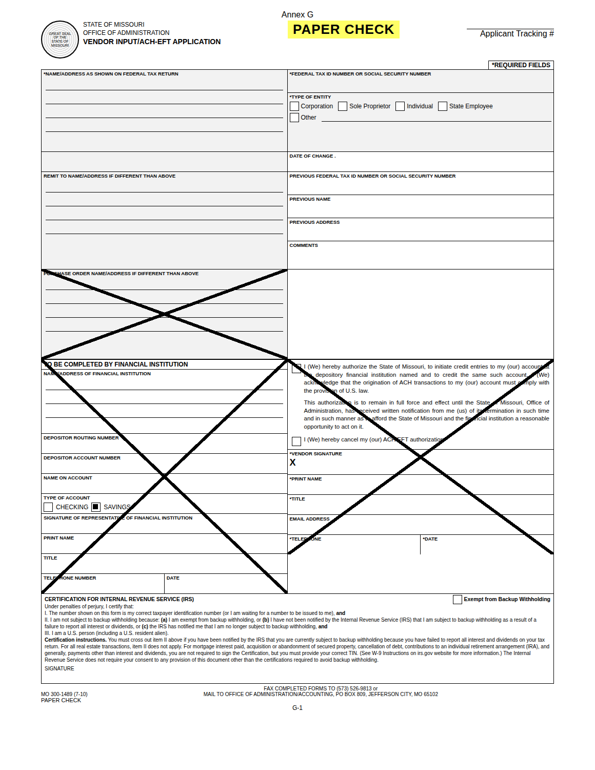Annex G
GREAT SEAL
OF THE
STATE OF
MISSOURI
STATE OF MISSOURI
OFFICE OF ADMINISTRATION
VENDOR INPUT/ACH-EFT APPLICATION
PAPER CHECK
Applicant Tracking #
*REQUIRED FIELDS
| *NAME/ADDRESS AS SHOWN ON FEDERAL TAX RETURN | *FEDERAL TAX ID NUMBER OR SOCIAL SECURITY NUMBER |
| *TYPE OF ENTITY Corporation Sole Proprietor Individual State Employee Other |
| | DATE OF CHANGE . |
| REMIT TO NAME/ADDRESS IF DIFFERENT THAN ABOVE | PREVIOUS FEDERAL TAX ID NUMBER OR SOCIAL SECURITY NUMBER |
| PREVIOUS NAME |
| PREVIOUS ADDRESS |
| COMMENTS |
| PURCHASE ORDER NAME/ADDRESS IF DIFFERENT THAN ABOVE | |
| TO BE COMPLETED BY FINANCIAL INSTITUTION / NAME/ADDRESS OF FINANCIAL INSTITUTION / / DEPOSITOR ROUTING NUMBER / / DEPOSITOR ACCOUNT NUMBER / / NAME ON ACCOUNT / / TYPE OF ACCOUNT CHECKING SAVINGS / / SIGNATURE OF REPRESENTATIVE OF FINANCIAL INSTITUTION / / PRINT NAME / / TITLE / / TELEPHONE NUMBER / DATE / | I (We) hereby authorize the State of Missouri, to initiate credit entries to my (our) account at the depository financial institution named and to credit the same such account. I (We) acknowledge that the origination of ACH transactions to my (our) account must comply with the provision of U.S. law. This authorization is to remain in full force and effect until the State of Missouri, Office of Administration, has received written notification from me (us) of its termination in such time and in such manner as to afford the State of Missouri and the financial institution a reasonable opportunity to act on it. I (We) hereby cancel my (our) ACH/EFT authorization. / *VENDOR SIGNATURE X / / *PRINT NAME / / *TITLE / / EMAIL ADDRESS / / *TELEPHONE / *DATE / |
Exempt from Backup Withholding
CERTIFICATION FOR INTERNAL REVENUE SERVICE (IRS)
Under penalties of perjury, I certify that:
I. The number shown on this form is my correct taxpayer identification number (or I am waiting for a number to be issued to me), and
II. I am not subject to backup withholding because: (a) I am exempt from backup withholding, or (b) I have not been notified by the Internal Revenue Service (IRS) that I am subject to backup withholding as a result of a failure to report all interest or dividends, or (c) the IRS has notified me that I am no longer subject to backup withholding, and
III. I am a U.S. person (including a U.S. resident alien).
Certification instructions. You must cross out item II above if you have been notified by the IRS that you are currently subject to backup withholding because you have failed to report all interest and dividends on your tax return. For all real estate transactions, item II does not apply. For mortgage interest paid, acquisition or abandonment of secured property, cancellation of debt, contributions to an individual retirement arrangement (IRA), and generally, payments other than interest and dividends, you are not required to sign the Certification, but you must provide your correct TIN. (See W-9 Instructions on irs.gov website for more information.) The Internal Revenue Service does not require your consent to any provision of this document other than the certifications required to avoid backup withholding.
SIGNATURE
MO 300-1489 (7-10)
FAX COMPLETED FORMS TO (573) 526-9813 or
MAIL TO OFFICE OF ADMINISTRATION/ACCOUNTING, PO BOX 809, JEFFERSON CITY, MO 65102
PAPER CHECK
G-1